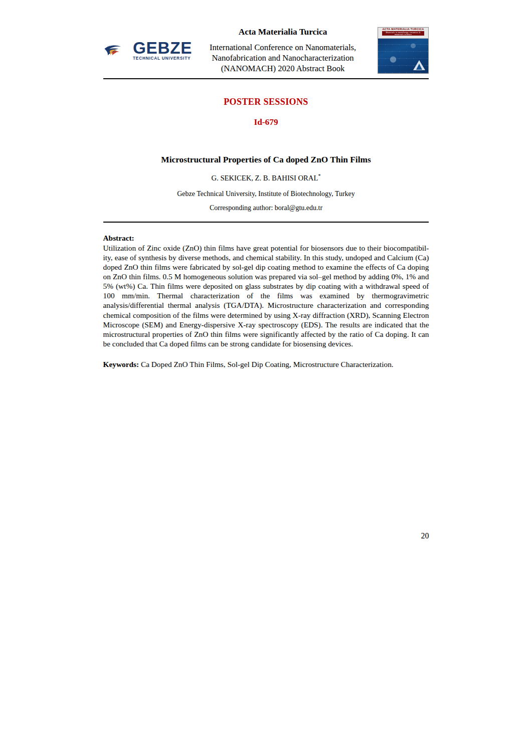GEBZE
TECHNICAL UNIVERSITY
Acta Materialia Turcica
International Conference on Nanomaterials, Nanofabrication and Nanocharacterization (NANOMACH) 2020 Abstract Book
ACTA MATERIALIA TURCICA Materials in metallurgy, ceramics & materials science
POSTER SESSIONS
Id-679
Microstructural Properties of Ca doped ZnO Thin Films
G. SEKICEK, Z. B. BAHISI ORAL*
Gebze Technical University, Institute of Biotechnology, Turkey
Corresponding author: boral@gtu.edu.tr
Abstract:
Utilization of Zinc oxide (ZnO) thin films have great potential for biosensors due to their biocompatibility, ease of synthesis by diverse methods, and chemical stability. In this study, undoped and Calcium (Ca) doped ZnO thin films were fabricated by sol-gel dip coating method to examine the effects of Ca doping on ZnO thin films. 0.5 M homogeneous solution was prepared via sol–gel method by adding 0%, 1% and 5% (wt%) Ca. Thin films were deposited on glass substrates by dip coating with a withdrawal speed of 100 mm/min. Thermal characterization of the films was examined by thermogravimetric analysis/differential thermal analysis (TGA/DTA). Microstructure characterization and corresponding chemical composition of the films were determined by using X-ray diffraction (XRD), Scanning Electron Microscope (SEM) and Energy-dispersive X-ray spectroscopy (EDS). The results are indicated that the microstructural properties of ZnO thin films were significantly affected by the ratio of Ca doping. It can be concluded that Ca doped films can be strong candidate for biosensing devices.
Keywords: Ca Doped ZnO Thin Films, Sol-gel Dip Coating, Microstructure Characterization.
20